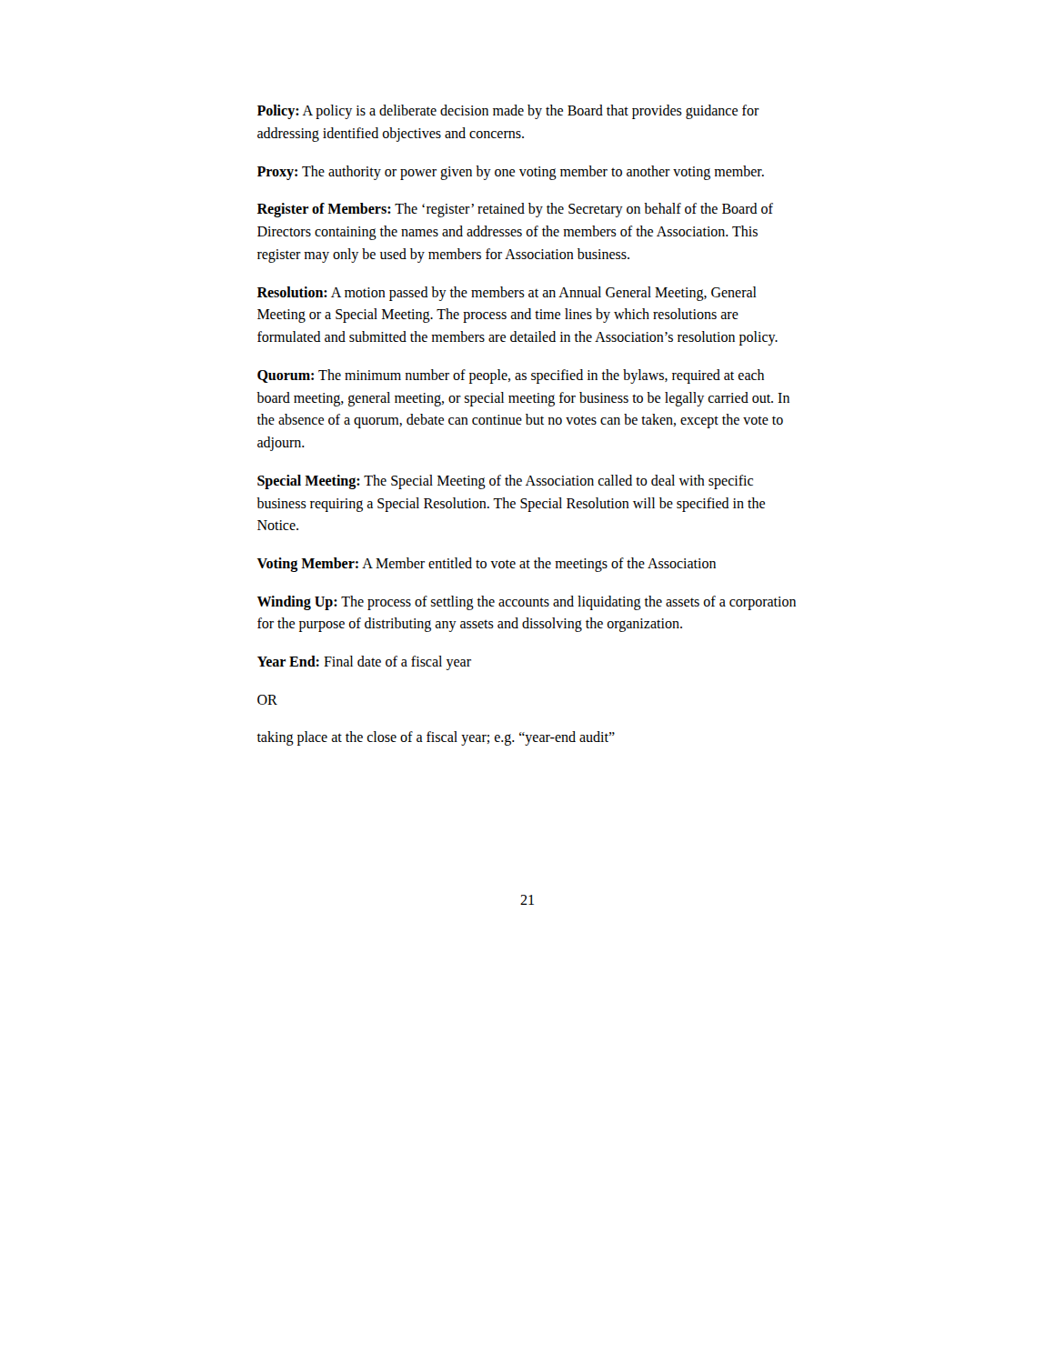Policy: A policy is a deliberate decision made by the Board that provides guidance for addressing identified objectives and concerns.
Proxy: The authority or power given by one voting member to another voting member.
Register of Members: The ‘register’ retained by the Secretary on behalf of the Board of Directors containing the names and addresses of the members of the Association. This register may only be used by members for Association business.
Resolution: A motion passed by the members at an Annual General Meeting, General Meeting or a Special Meeting. The process and time lines by which resolutions are formulated and submitted the members are detailed in the Association’s resolution policy.
Quorum: The minimum number of people, as specified in the bylaws, required at each board meeting, general meeting, or special meeting for business to be legally carried out. In the absence of a quorum, debate can continue but no votes can be taken, except the vote to adjourn.
Special Meeting: The Special Meeting of the Association called to deal with specific business requiring a Special Resolution. The Special Resolution will be specified in the Notice.
Voting Member: A Member entitled to vote at the meetings of the Association
Winding Up: The process of settling the accounts and liquidating the assets of a corporation for the purpose of distributing any assets and dissolving the organization.
Year End: Final date of a fiscal year
OR
taking place at the close of a fiscal year; e.g. “year-end audit”
21